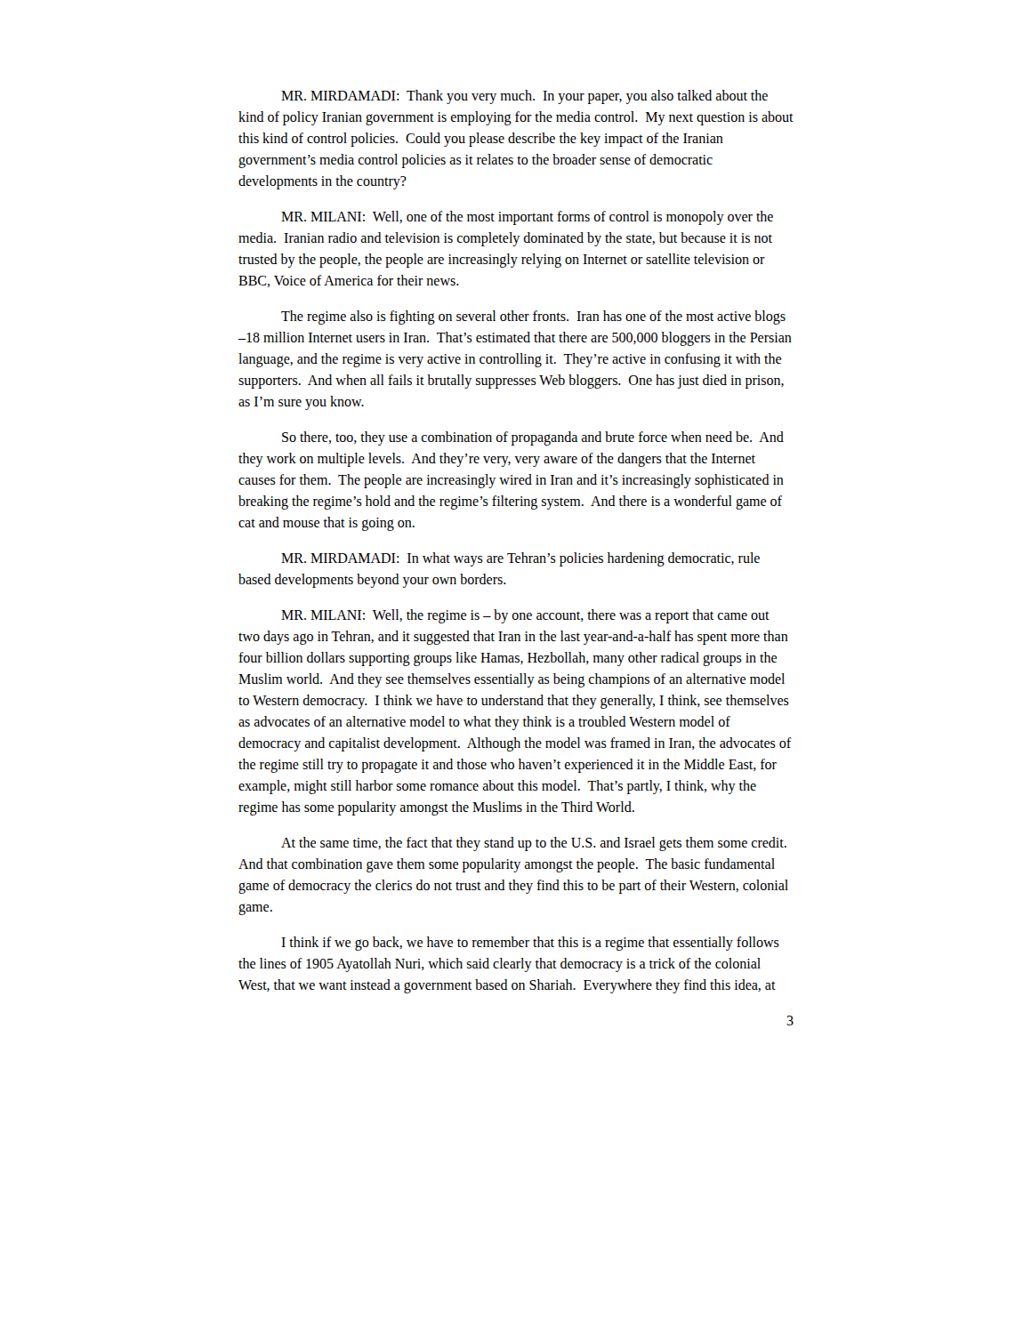MR. MIRDAMADI: Thank you very much. In your paper, you also talked about the kind of policy Iranian government is employing for the media control. My next question is about this kind of control policies. Could you please describe the key impact of the Iranian government’s media control policies as it relates to the broader sense of democratic developments in the country?
MR. MILANI: Well, one of the most important forms of control is monopoly over the media. Iranian radio and television is completely dominated by the state, but because it is not trusted by the people, the people are increasingly relying on Internet or satellite television or BBC, Voice of America for their news.
The regime also is fighting on several other fronts. Iran has one of the most active blogs –18 million Internet users in Iran. That’s estimated that there are 500,000 bloggers in the Persian language, and the regime is very active in controlling it. They’re active in confusing it with the supporters. And when all fails it brutally suppresses Web bloggers. One has just died in prison, as I’m sure you know.
So there, too, they use a combination of propaganda and brute force when need be. And they work on multiple levels. And they’re very, very aware of the dangers that the Internet causes for them. The people are increasingly wired in Iran and it’s increasingly sophisticated in breaking the regime’s hold and the regime’s filtering system. And there is a wonderful game of cat and mouse that is going on.
MR. MIRDAMADI: In what ways are Tehran’s policies hardening democratic, rule based developments beyond your own borders.
MR. MILANI: Well, the regime is – by one account, there was a report that came out two days ago in Tehran, and it suggested that Iran in the last year-and-a-half has spent more than four billion dollars supporting groups like Hamas, Hezbollah, many other radical groups in the Muslim world. And they see themselves essentially as being champions of an alternative model to Western democracy. I think we have to understand that they generally, I think, see themselves as advocates of an alternative model to what they think is a troubled Western model of democracy and capitalist development. Although the model was framed in Iran, the advocates of the regime still try to propagate it and those who haven’t experienced it in the Middle East, for example, might still harbor some romance about this model. That’s partly, I think, why the regime has some popularity amongst the Muslims in the Third World.
At the same time, the fact that they stand up to the U.S. and Israel gets them some credit. And that combination gave them some popularity amongst the people. The basic fundamental game of democracy the clerics do not trust and they find this to be part of their Western, colonial game.
I think if we go back, we have to remember that this is a regime that essentially follows the lines of 1905 Ayatollah Nuri, which said clearly that democracy is a trick of the colonial West, that we want instead a government based on Shariah. Everywhere they find this idea, at
3